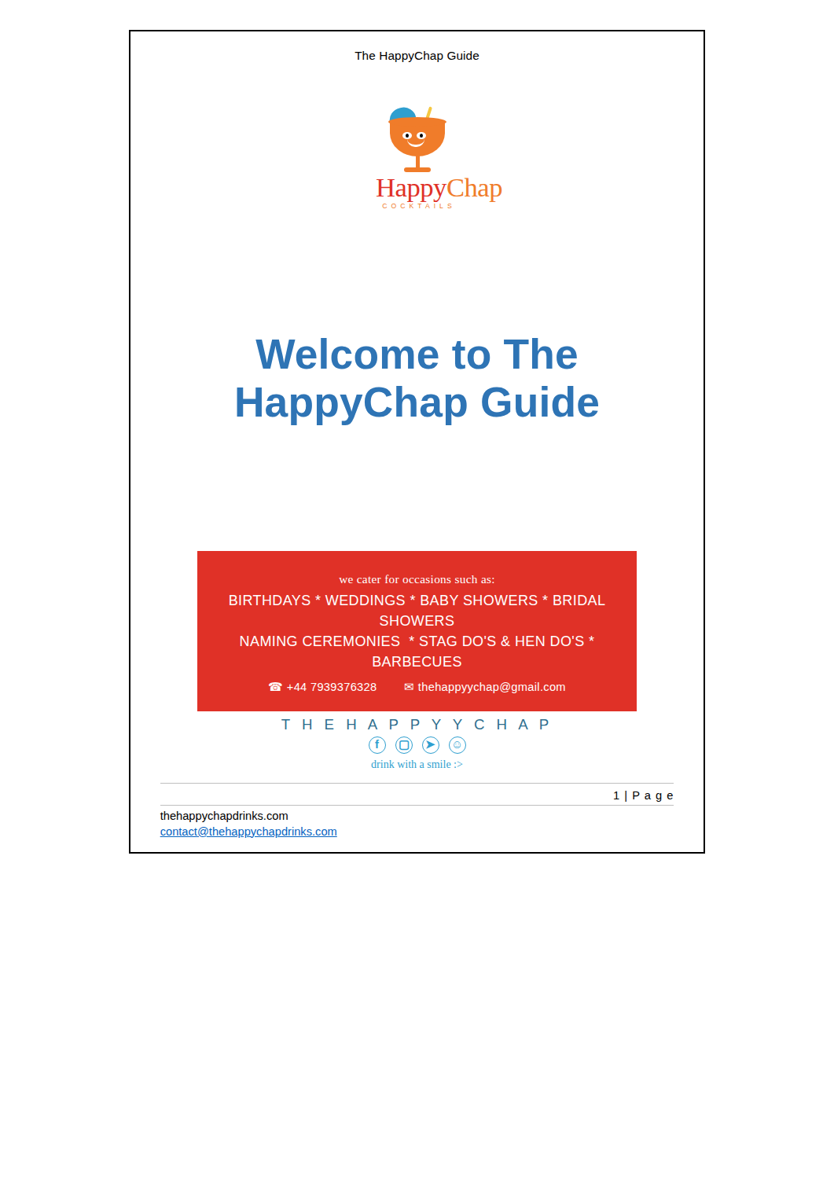The HappyChap Guide
Happy Chap COCKTAILS
Welcome to The HappyChap Guide
we cater for occasions such as:
BIRTHDAYS * WEDDINGS * BABY SHOWERS * BRIDAL SHOWERS
NAMING CEREMONIES * STAG DO'S & HEN DO'S * BARBECUES
☎ +44 7939376328 ✉ thehappyychap@gmail.com
T H E H A P P Y Y C H A P
f▢➤☺
drink with a smile :>
1 | P a g e
thehappychapdrinks.com
contact@thehappychapdrinks.com